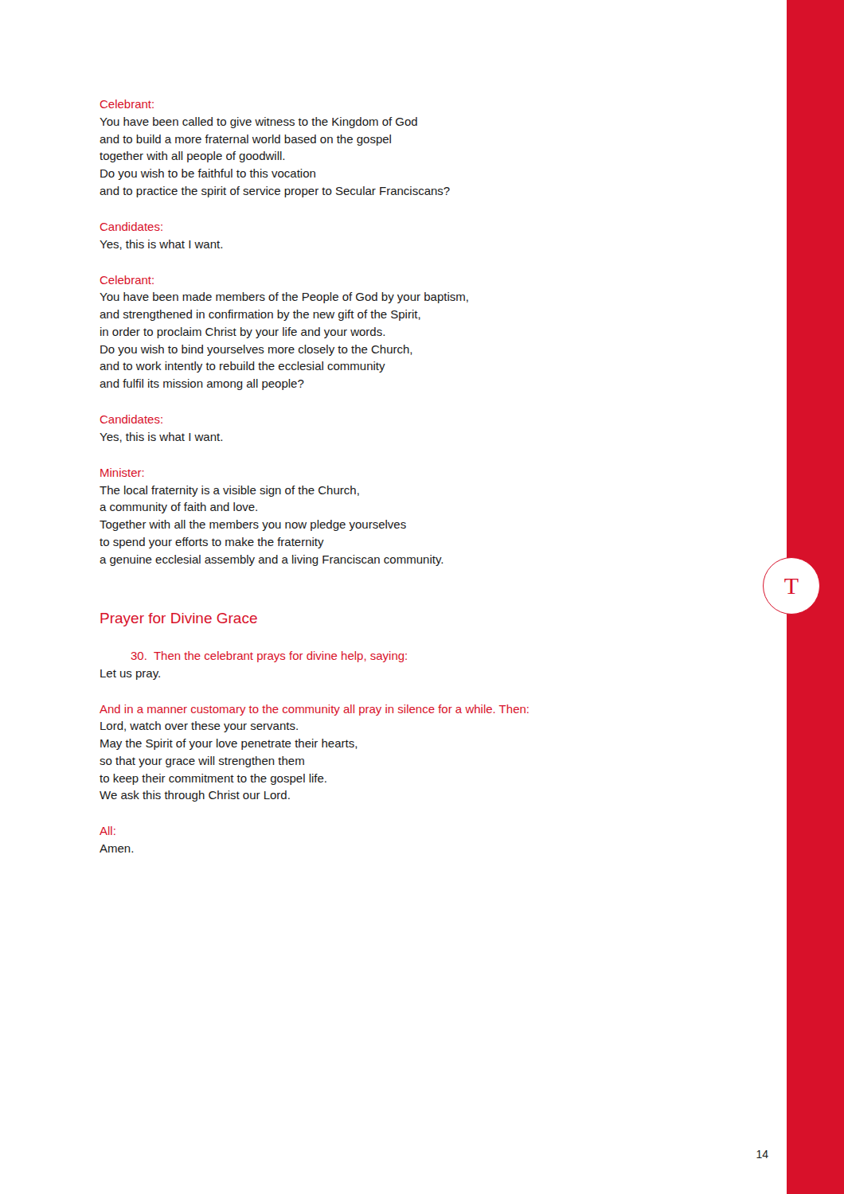T
Celebrant:
You have been called to give witness to the Kingdom of God
and to build a more fraternal world based on the gospel
together with all people of goodwill.
Do you wish to be faithful to this vocation
and to practice the spirit of service proper to Secular Franciscans?
Candidates:
Yes, this is what I want.
Celebrant:
You have been made members of the People of God by your baptism,
and strengthened in confirmation by the new gift of the Spirit,
in order to proclaim Christ by your life and your words.
Do you wish to bind yourselves more closely to the Church,
and to work intently to rebuild the ecclesial community
and fulfil its mission among all people?
Candidates:
Yes, this is what I want.
Minister:
The local fraternity is a visible sign of the Church,
a community of faith and love.
Together with all the members you now pledge yourselves
to spend your efforts to make the fraternity
a genuine ecclesial assembly and a living Franciscan community.
Prayer for Divine Grace
30. Then the celebrant prays for divine help, saying:
Let us pray.
And in a manner customary to the community all pray in silence for a while. Then:
Lord, watch over these your servants.
May the Spirit of your love penetrate their hearts,
so that your grace will strengthen them
to keep their commitment to the gospel life.
We ask this through Christ our Lord.
All:
Amen.
14